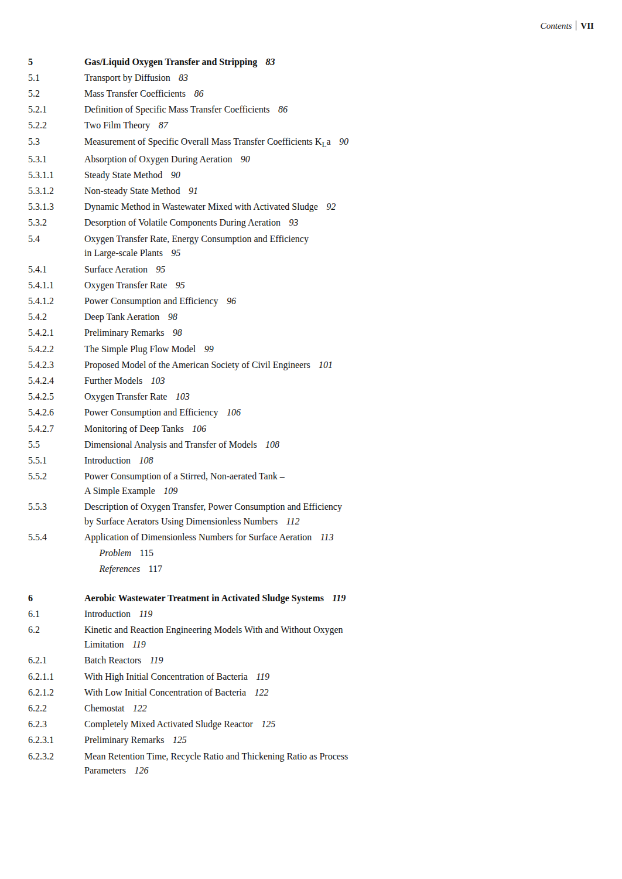Contents VII
5 Gas/Liquid Oxygen Transfer and Stripping83
5.1 Transport by Diffusion83
5.2 Mass Transfer Coefficients86
5.2.1 Definition of Specific Mass Transfer Coefficients86
5.2.2 Two Film Theory87
5.3 Measurement of Specific Overall Mass Transfer Coefficients KLa90
5.3.1 Absorption of Oxygen During Aeration90
5.3.1.1 Steady State Method90
5.3.1.2 Non-steady State Method91
5.3.1.3 Dynamic Method in Wastewater Mixed with Activated Sludge92
5.3.2 Desorption of Volatile Components During Aeration93
5.4 Oxygen Transfer Rate, Energy Consumption and Efficiency
in Large-scale Plants95
5.4.1 Surface Aeration95
5.4.1.1 Oxygen Transfer Rate95
5.4.1.2 Power Consumption and Efficiency96
5.4.2 Deep Tank Aeration98
5.4.2.1 Preliminary Remarks98
5.4.2.2 The Simple Plug Flow Model99
5.4.2.3 Proposed Model of the American Society of Civil Engineers101
5.4.2.4 Further Models103
5.4.2.5 Oxygen Transfer Rate103
5.4.2.6 Power Consumption and Efficiency106
5.4.2.7 Monitoring of Deep Tanks106
5.5 Dimensional Analysis and Transfer of Models108
5.5.1 Introduction108
5.5.2 Power Consumption of a Stirred, Non-aerated Tank –
A Simple Example109
5.5.3 Description of Oxygen Transfer, Power Consumption and Efficiency
by Surface Aerators Using Dimensionless Numbers112
5.5.4 Application of Dimensionless Numbers for Surface Aeration113
Problem115
References117
6 Aerobic Wastewater Treatment in Activated Sludge Systems119
6.1 Introduction119
6.2 Kinetic and Reaction Engineering Models With and Without Oxygen
Limitation119
6.2.1 Batch Reactors119
6.2.1.1 With High Initial Concentration of Bacteria119
6.2.1.2 With Low Initial Concentration of Bacteria122
6.2.2 Chemostat122
6.2.3 Completely Mixed Activated Sludge Reactor125
6.2.3.1 Preliminary Remarks125
6.2.3.2 Mean Retention Time, Recycle Ratio and Thickening Ratio as Process
Parameters126